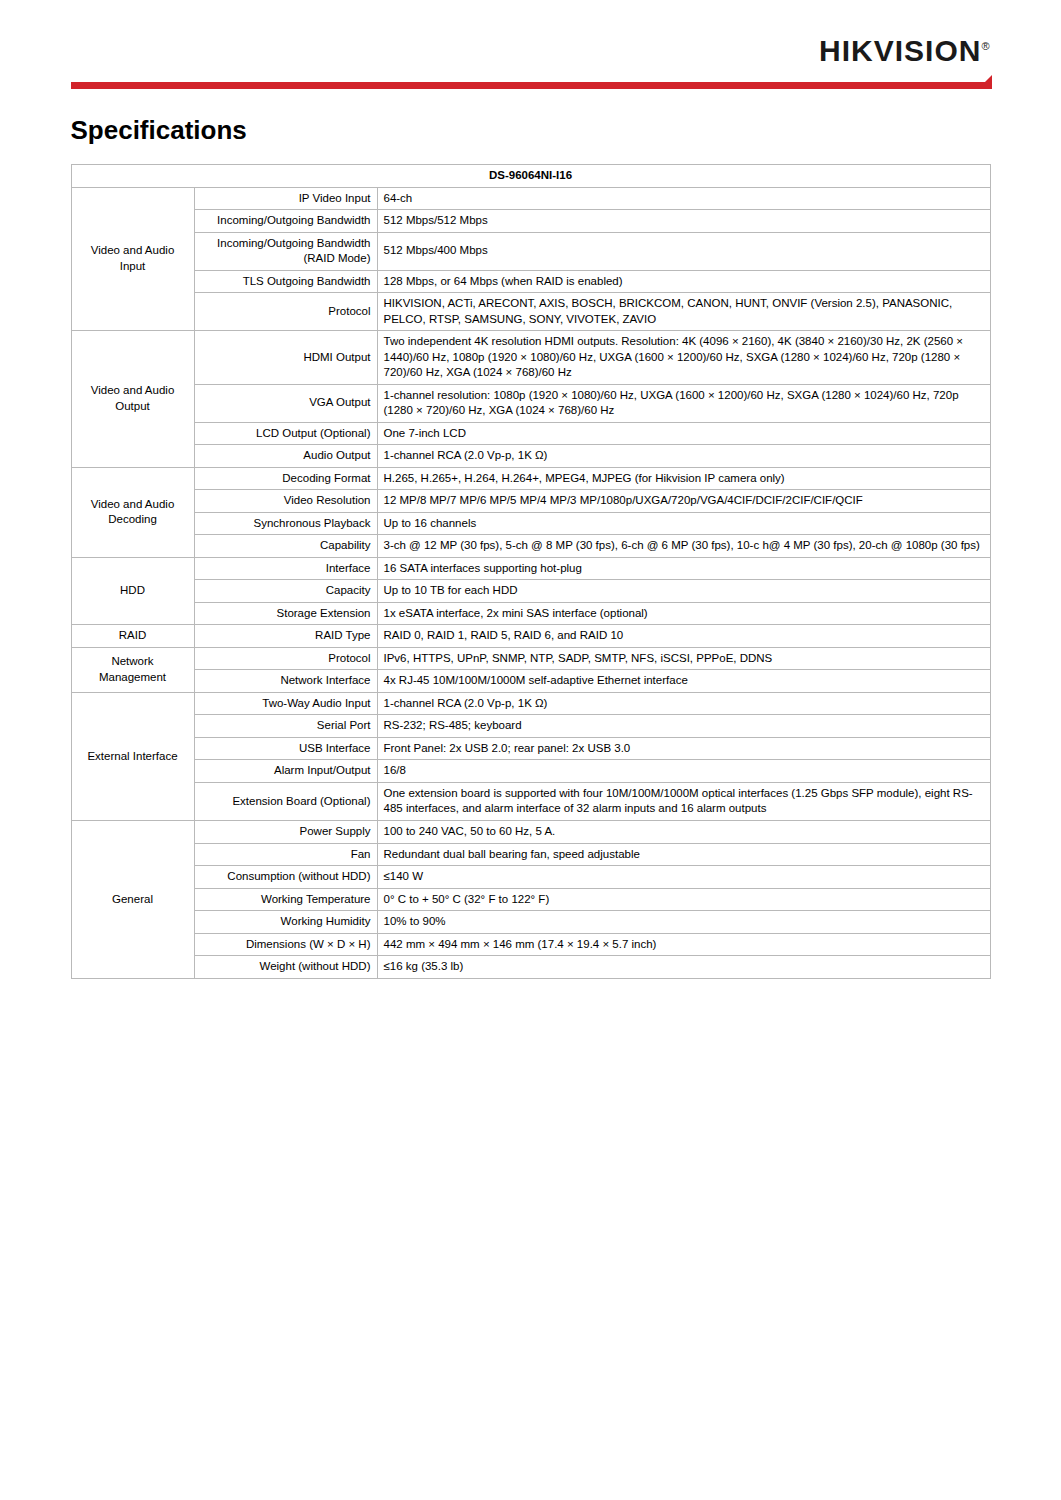HIKVISION®
Specifications
| DS-96064NI-I16 |
| --- |
| Video and Audio Input | IP Video Input | 64-ch |
| Incoming/Outgoing Bandwidth | 512 Mbps/512 Mbps |
| Incoming/Outgoing Bandwidth (RAID Mode) | 512 Mbps/400 Mbps |
| TLS Outgoing Bandwidth | 128 Mbps, or 64 Mbps (when RAID is enabled) |
| Protocol | HIKVISION, ACTi, ARECONT, AXIS, BOSCH, BRICKCOM, CANON, HUNT, ONVIF (Version 2.5), PANASONIC, PELCO, RTSP, SAMSUNG, SONY, VIVOTEK, ZAVIO |
| Video and Audio Output | HDMI Output | Two independent 4K resolution HDMI outputs. Resolution: 4K (4096 × 2160), 4K (3840 × 2160)/30 Hz, 2K (2560 × 1440)/60 Hz, 1080p (1920 × 1080)/60 Hz, UXGA (1600 × 1200)/60 Hz, SXGA (1280 × 1024)/60 Hz, 720p (1280 × 720)/60 Hz, XGA (1024 × 768)/60 Hz |
| VGA Output | 1-channel resolution: 1080p (1920 × 1080)/60 Hz, UXGA (1600 × 1200)/60 Hz, SXGA (1280 × 1024)/60 Hz, 720p (1280 × 720)/60 Hz, XGA (1024 × 768)/60 Hz |
| LCD Output (Optional) | One 7-inch LCD |
| Audio Output | 1-channel RCA (2.0 Vp-p, 1K Ω) |
| Video and Audio Decoding | Decoding Format | H.265, H.265+, H.264, H.264+, MPEG4, MJPEG (for Hikvision IP camera only) |
| Video Resolution | 12 MP/8 MP/7 MP/6 MP/5 MP/4 MP/3 MP/1080p/UXGA/720p/VGA/4CIF/DCIF/2CIF/CIF/QCIF |
| Synchronous Playback | Up to 16 channels |
| Capability | 3-ch @ 12 MP (30 fps), 5-ch @ 8 MP (30 fps), 6-ch @ 6 MP (30 fps), 10-c h@ 4 MP (30 fps), 20-ch @ 1080p (30 fps) |
| HDD | Interface | 16 SATA interfaces supporting hot-plug |
| Capacity | Up to 10 TB for each HDD |
| Storage Extension | 1x eSATA interface, 2x mini SAS interface (optional) |
| RAID | RAID Type | RAID 0, RAID 1, RAID 5, RAID 6, and RAID 10 |
| Network Management | Protocol | IPv6, HTTPS, UPnP, SNMP, NTP, SADP, SMTP, NFS, iSCSI, PPPoE, DDNS |
| Network Interface | 4x RJ-45 10M/100M/1000M self-adaptive Ethernet interface |
| External Interface | Two-Way Audio Input | 1-channel RCA (2.0 Vp-p, 1K Ω) |
| Serial Port | RS-232; RS-485; keyboard |
| USB Interface | Front Panel: 2x USB 2.0; rear panel: 2x USB 3.0 |
| Alarm Input/Output | 16/8 |
| Extension Board (Optional) | One extension board is supported with four 10M/100M/1000M optical interfaces (1.25 Gbps SFP module), eight RS-485 interfaces, and alarm interface of 32 alarm inputs and 16 alarm outputs |
| General | Power Supply | 100 to 240 VAC, 50 to 60 Hz, 5 A. |
| Fan | Redundant dual ball bearing fan, speed adjustable |
| Consumption (without HDD) | ≤140 W |
| Working Temperature | 0° C to + 50° C (32° F to 122° F) |
| Working Humidity | 10% to 90% |
| Dimensions (W × D × H) | 442 mm × 494 mm × 146 mm (17.4 × 19.4 × 5.7 inch) |
| Weight (without HDD) | ≤16 kg (35.3 lb) |